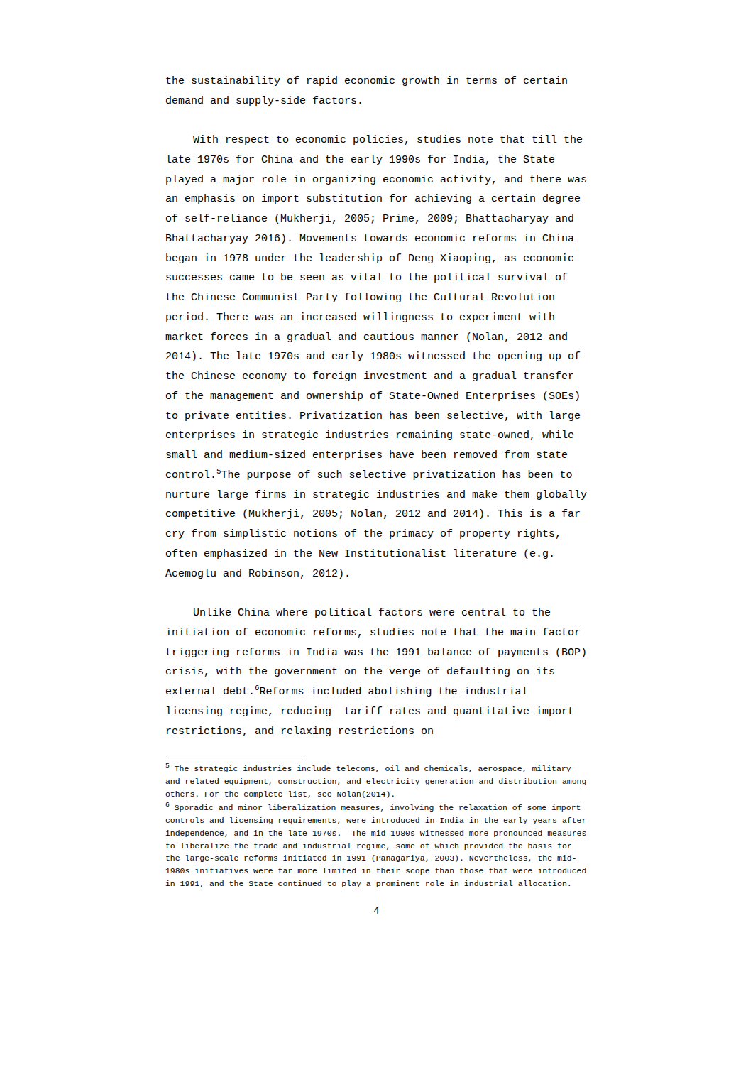the sustainability of rapid economic growth in terms of certain demand and supply-side factors.
With respect to economic policies, studies note that till the late 1970s for China and the early 1990s for India, the State played a major role in organizing economic activity, and there was an emphasis on import substitution for achieving a certain degree of self-reliance (Mukherji, 2005; Prime, 2009; Bhattacharyay and Bhattacharyay 2016). Movements towards economic reforms in China began in 1978 under the leadership of Deng Xiaoping, as economic successes came to be seen as vital to the political survival of the Chinese Communist Party following the Cultural Revolution period. There was an increased willingness to experiment with market forces in a gradual and cautious manner (Nolan, 2012 and 2014). The late 1970s and early 1980s witnessed the opening up of the Chinese economy to foreign investment and a gradual transfer of the management and ownership of State-Owned Enterprises (SOEs) to private entities. Privatization has been selective, with large enterprises in strategic industries remaining state-owned, while small and medium-sized enterprises have been removed from state control.5The purpose of such selective privatization has been to nurture large firms in strategic industries and make them globally competitive (Mukherji, 2005; Nolan, 2012 and 2014). This is a far cry from simplistic notions of the primacy of property rights, often emphasized in the New Institutionalist literature (e.g. Acemoglu and Robinson, 2012).
Unlike China where political factors were central to the initiation of economic reforms, studies note that the main factor triggering reforms in India was the 1991 balance of payments (BOP) crisis, with the government on the verge of defaulting on its external debt.6Reforms included abolishing the industrial licensing regime, reducing tariff rates and quantitative import restrictions, and relaxing restrictions on
5 The strategic industries include telecoms, oil and chemicals, aerospace, military and related equipment, construction, and electricity generation and distribution among others. For the complete list, see Nolan(2014).
6 Sporadic and minor liberalization measures, involving the relaxation of some import controls and licensing requirements, were introduced in India in the early years after independence, and in the late 1970s. The mid-1980s witnessed more pronounced measures to liberalize the trade and industrial regime, some of which provided the basis for the large-scale reforms initiated in 1991 (Panagariya, 2003). Nevertheless, the mid-1980s initiatives were far more limited in their scope than those that were introduced in 1991, and the State continued to play a prominent role in industrial allocation.
4